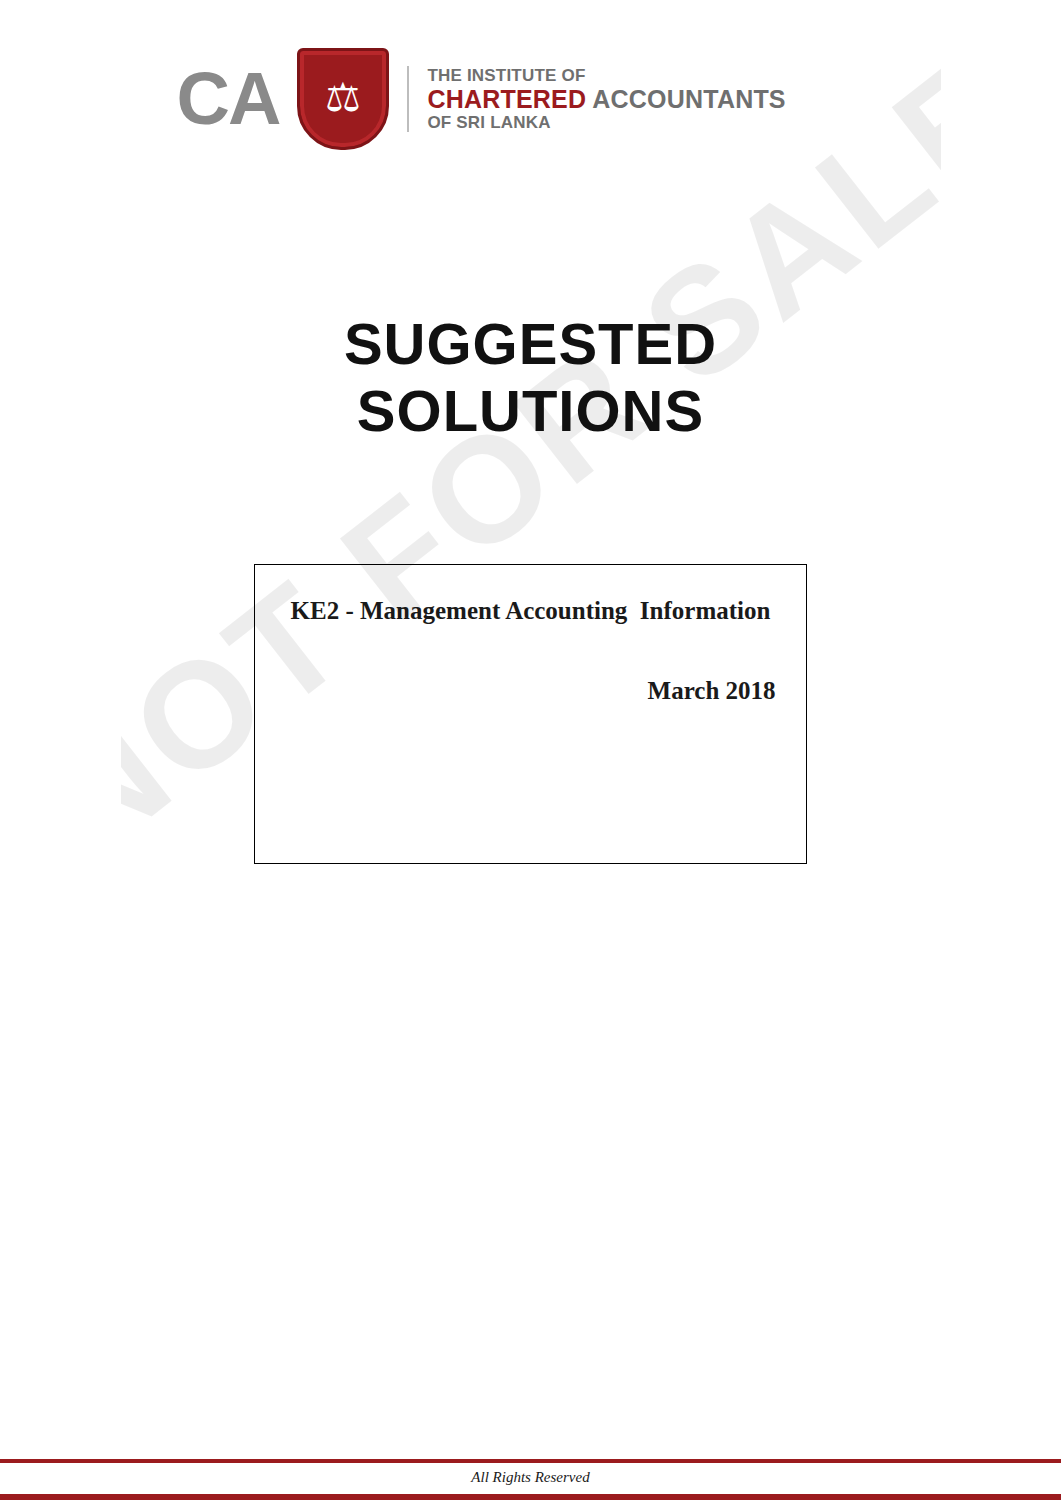NOT FOR SALE
CA
⚖
THE INSTITUTE OF
CHARTERED ACCOUNTANTS
OF SRI LANKA
SUGGESTED SOLUTIONS
KE2 - Management Accounting Information
March 2018
All Rights Reserved